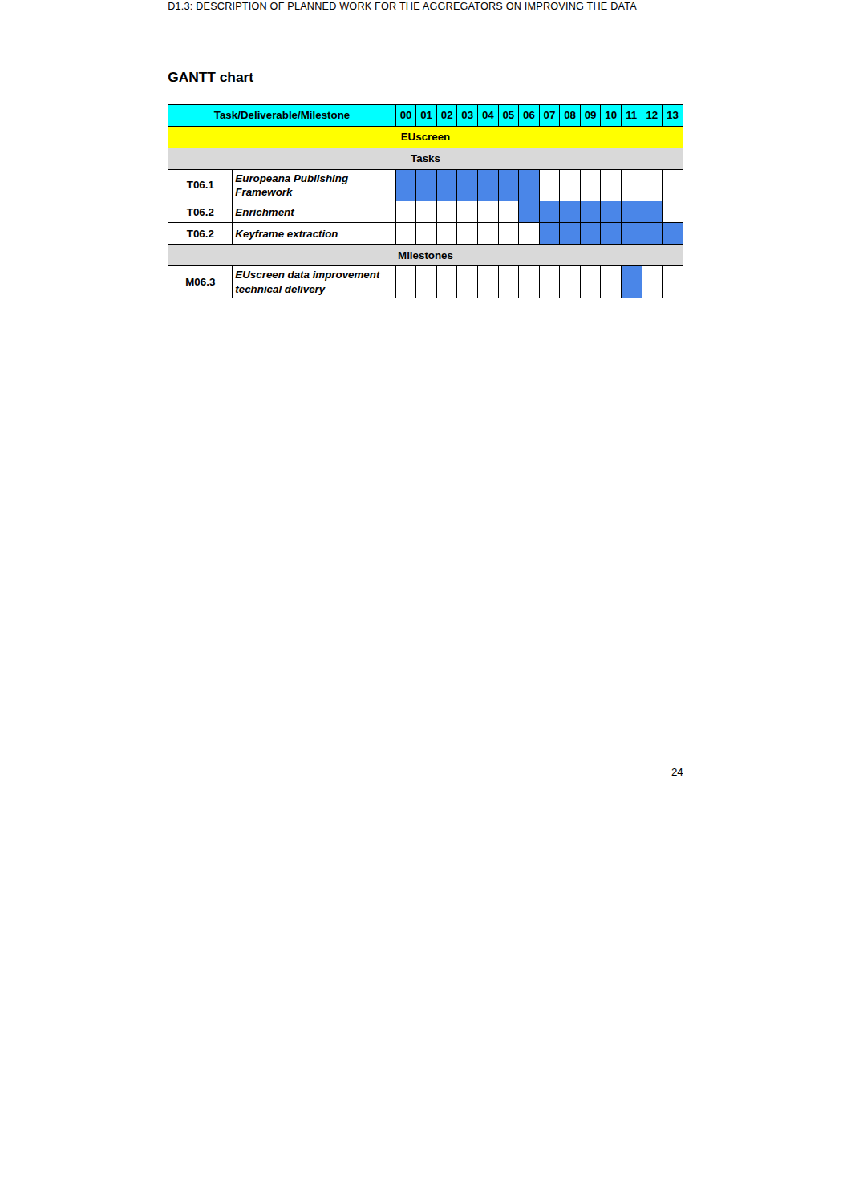D1.3: DESCRIPTION OF PLANNED WORK FOR THE AGGREGATORS ON IMPROVING THE DATA
GANTT chart
| Task/Deliverable/Milestone | 00 | 01 | 02 | 03 | 04 | 05 | 06 | 07 | 08 | 09 | 10 | 11 | 12 | 13 |
| --- | --- | --- | --- | --- | --- | --- | --- | --- | --- | --- | --- | --- | --- | --- |
| EUscreen |
| Tasks |
| T06.1 | Europeana Publishing Framework | | | | | | | | | | | | | | |
| T06.2 | Enrichment | | | | | | | | | | | | | | |
| T06.2 | Keyframe extraction | | | | | | | | | | | | | | |
| Milestones |
| M06.3 | EUscreen data improvement technical delivery | | | | | | | | | | | | | | |
24